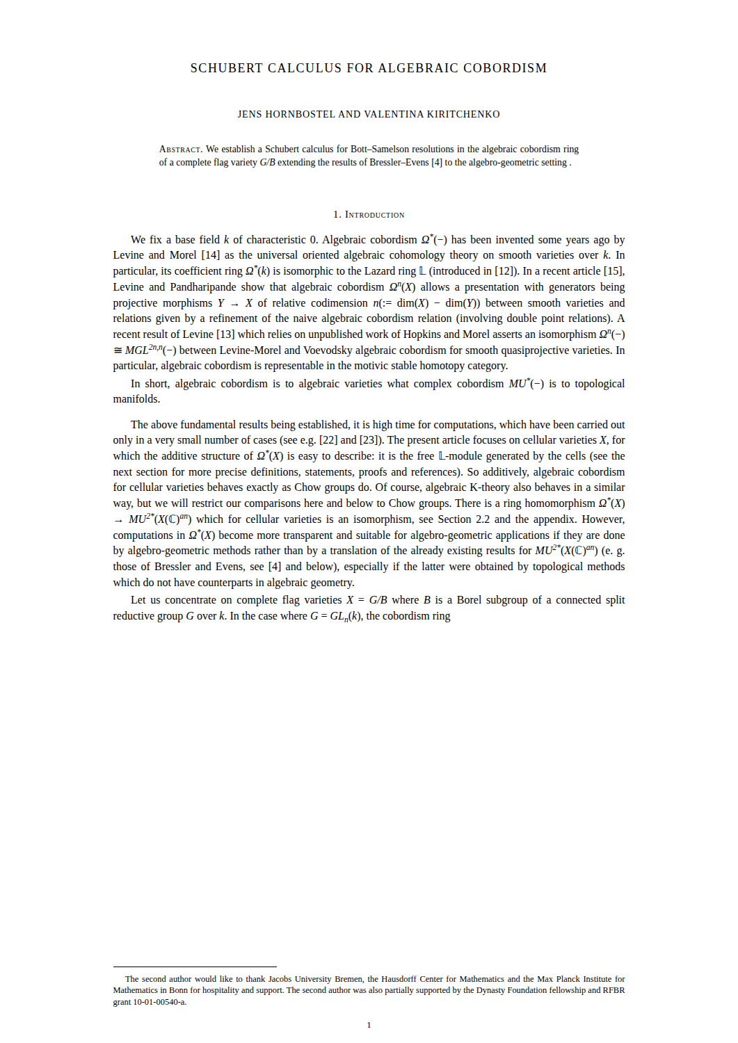SCHUBERT CALCULUS FOR ALGEBRAIC COBORDISM
JENS HORNBOSTEL AND VALENTINA KIRITCHENKO
Abstract. We establish a Schubert calculus for Bott–Samelson resolutions in the algebraic cobordism ring of a complete flag variety G/B extending the results of Bressler–Evens [4] to the algebro-geometric setting .
1. Introduction
We fix a base field k of characteristic 0. Algebraic cobordism Ω*(−) has been invented some years ago by Levine and Morel [14] as the universal oriented algebraic cohomology theory on smooth varieties over k. In particular, its coefficient ring Ω*(k) is isomorphic to the Lazard ring 𝕃 (introduced in [12]). In a recent article [15], Levine and Pandharipande show that algebraic cobordism Ωn(X) allows a presentation with generators being projective morphisms Y → X of relative codimension n(:= dim(X) − dim(Y)) between smooth varieties and relations given by a refinement of the naive algebraic cobordism relation (involving double point relations). A recent result of Levine [13] which relies on unpublished work of Hopkins and Morel asserts an isomorphism Ωn(−) ≅ MGL2n,n(−) between Levine-Morel and Voevodsky algebraic cobordism for smooth quasiprojective varieties. In particular, algebraic cobordism is representable in the motivic stable homotopy category.
In short, algebraic cobordism is to algebraic varieties what complex cobordism MU*(−) is to topological manifolds.
The above fundamental results being established, it is high time for computations, which have been carried out only in a very small number of cases (see e.g. [22] and [23]). The present article focuses on cellular varieties X, for which the additive structure of Ω*(X) is easy to describe: it is the free 𝕃-module generated by the cells (see the next section for more precise definitions, statements, proofs and references). So additively, algebraic cobordism for cellular varieties behaves exactly as Chow groups do. Of course, algebraic K-theory also behaves in a similar way, but we will restrict our comparisons here and below to Chow groups. There is a ring homomorphism Ω*(X) → MU2*(X(ℂ)an) which for cellular varieties is an isomorphism, see Section 2.2 and the appendix. However, computations in Ω*(X) become more transparent and suitable for algebro-geometric applications if they are done by algebro-geometric methods rather than by a translation of the already existing results for MU2*(X(ℂ)an) (e. g. those of Bressler and Evens, see [4] and below), especially if the latter were obtained by topological methods which do not have counterparts in algebraic geometry.
Let us concentrate on complete flag varieties X = G/B where B is a Borel subgroup of a connected split reductive group G over k. In the case where G = GLn(k), the cobordism ring
The second author would like to thank Jacobs University Bremen, the Hausdorff Center for Mathematics and the Max Planck Institute for Mathematics in Bonn for hospitality and support. The second author was also partially supported by the Dynasty Foundation fellowship and RFBR grant 10-01-00540-a.
1